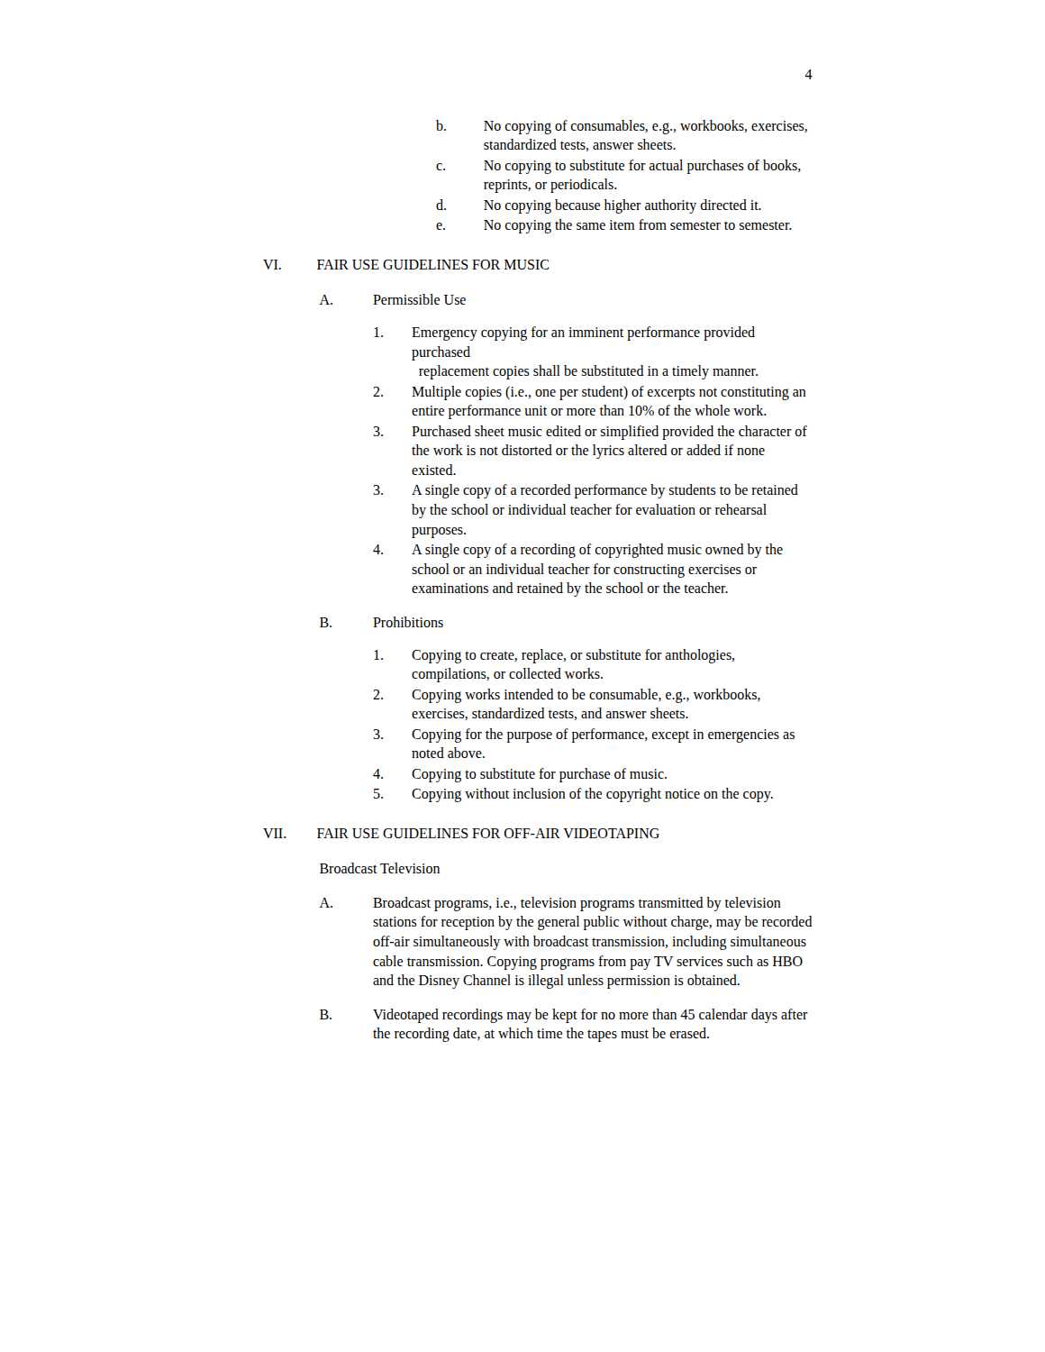4
b.
No copying of consumables, e.g., workbooks, exercises, standardized tests, answer sheets.
c.
No copying to substitute for actual purchases of books, reprints, or periodicals.
d.
No copying because higher authority directed it.
e.
No copying the same item from semester to semester.
VI.
FAIR USE GUIDELINES FOR MUSIC
A.
Permissible Use
1.
Emergency copying for an imminent performance provided purchased
replacement copies shall be substituted in a timely manner.
2.
Multiple copies (i.e., one per student) of excerpts not constituting an entire performance unit or more than 10% of the whole work.
3.
Purchased sheet music edited or simplified provided the character of the work is not distorted or the lyrics altered or added if none existed.
3.
A single copy of a recorded performance by students to be retained by the school or individual teacher for evaluation or rehearsal purposes.
4.
A single copy of a recording of copyrighted music owned by the school or an individual teacher for constructing exercises or examinations and retained by the school or the teacher.
B.
Prohibitions
1.
Copying to create, replace, or substitute for anthologies, compilations, or collected works.
2.
Copying works intended to be consumable, e.g., workbooks, exercises, standardized tests, and answer sheets.
3.
Copying for the purpose of performance, except in emergencies as noted above.
4.
Copying to substitute for purchase of music.
5.
Copying without inclusion of the copyright notice on the copy.
VII.
FAIR USE GUIDELINES FOR OFF-AIR VIDEOTAPING
Broadcast Television
A.
Broadcast programs, i.e., television programs transmitted by television stations for reception by the general public without charge, may be recorded off-air simultaneously with broadcast transmission, including simultaneous cable transmission. Copying programs from pay TV services such as HBO and the Disney Channel is illegal unless permission is obtained.
B.
Videotaped recordings may be kept for no more than 45 calendar days after the recording date, at which time the tapes must be erased.